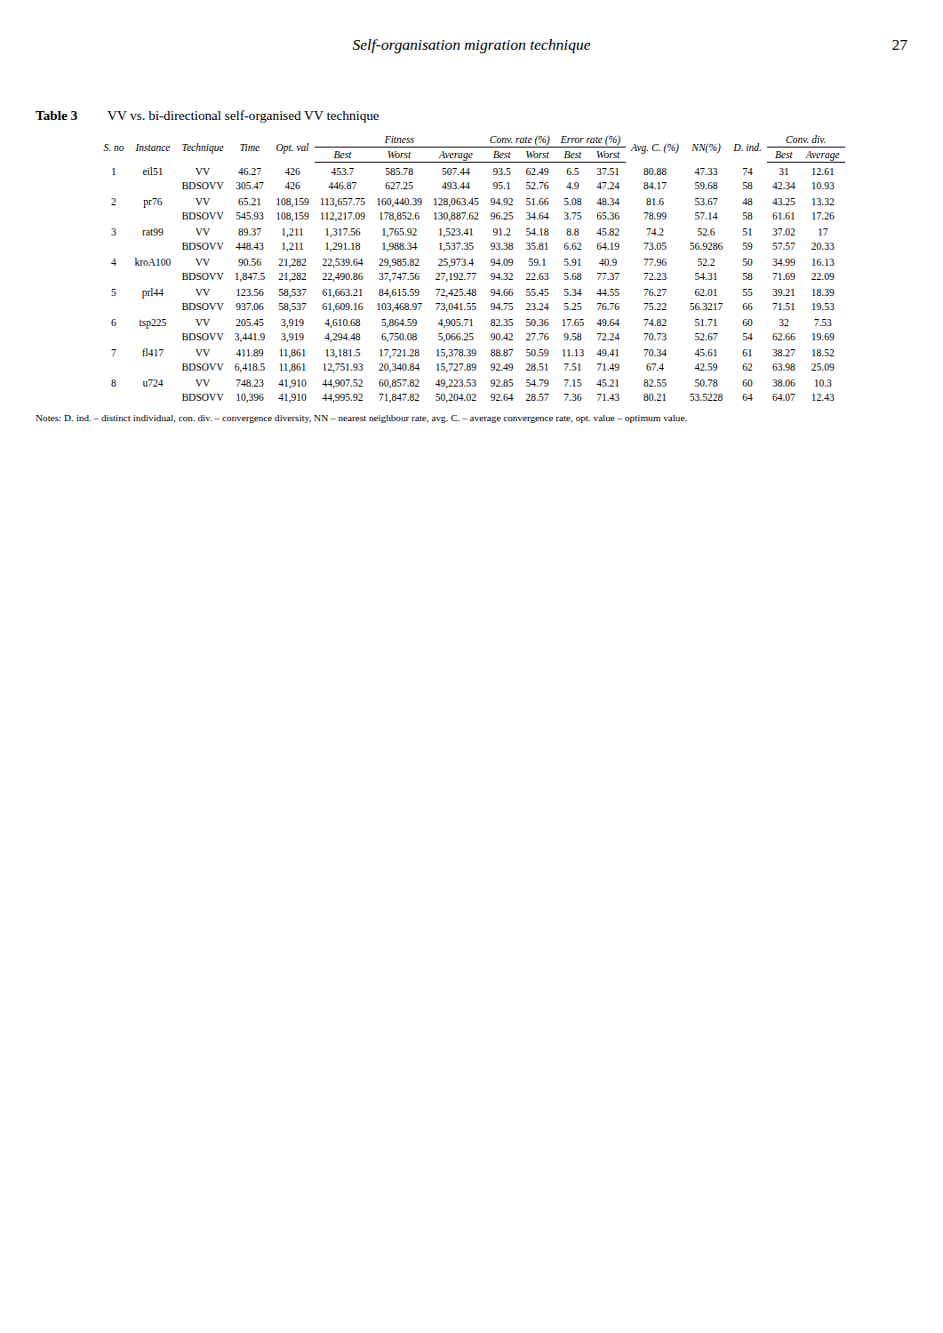Self-organisation migration technique
27
Table 3 VV vs. bi-directional self-organised VV technique
| S. no | Instance | Technique | Time | Opt. val | Fitness | Conv. rate (%) | Error rate (%) | Avg. C. (%) | NN(%) | D. ind. | Conv. div. |
| --- | --- | --- | --- | --- | --- | --- | --- | --- | --- | --- | --- |
| Best | Worst | Average | Best | Worst | Best | Worst | Best | Average |
| 1 | eil51 | VV | 46.27 | 426 | 453.7 | 585.78 | 507.44 | 93.5 | 62.49 | 6.5 | 37.51 | 80.88 | 47.33 | 74 | 31 | 12.61 |
| | | BDSOVV | 305.47 | 426 | 446.87 | 627.25 | 493.44 | 95.1 | 52.76 | 4.9 | 47.24 | 84.17 | 59.68 | 58 | 42.34 | 10.93 |
| 2 | pr76 | VV | 65.21 | 108,159 | 113,657.75 | 160,440.39 | 128,063.45 | 94.92 | 51.66 | 5.08 | 48.34 | 81.6 | 53.67 | 48 | 43.25 | 13.32 |
| | | BDSOVV | 545.93 | 108,159 | 112,217.09 | 178,852.6 | 130,887.62 | 96.25 | 34.64 | 3.75 | 65.36 | 78.99 | 57.14 | 58 | 61.61 | 17.26 |
| 3 | rat99 | VV | 89.37 | 1,211 | 1,317.56 | 1,765.92 | 1,523.41 | 91.2 | 54.18 | 8.8 | 45.82 | 74.2 | 52.6 | 51 | 37.02 | 17 |
| | | BDSOVV | 448.43 | 1,211 | 1,291.18 | 1,988.34 | 1,537.35 | 93.38 | 35.81 | 6.62 | 64.19 | 73.05 | 56.9286 | 59 | 57.57 | 20.33 |
| 4 | kroA100 | VV | 90.56 | 21,282 | 22,539.64 | 29,985.82 | 25,973.4 | 94.09 | 59.1 | 5.91 | 40.9 | 77.96 | 52.2 | 50 | 34.99 | 16.13 |
| | | BDSOVV | 1,847.5 | 21,282 | 22,490.86 | 37,747.56 | 27,192.77 | 94.32 | 22.63 | 5.68 | 77.37 | 72.23 | 54.31 | 58 | 71.69 | 22.09 |
| 5 | prl44 | VV | 123.56 | 58,537 | 61,663.21 | 84,615.59 | 72,425.48 | 94.66 | 55.45 | 5.34 | 44.55 | 76.27 | 62.01 | 55 | 39.21 | 18.39 |
| | | BDSOVV | 937.06 | 58,537 | 61,609.16 | 103,468.97 | 73,041.55 | 94.75 | 23.24 | 5.25 | 76.76 | 75.22 | 56.3217 | 66 | 71.51 | 19.53 |
| 6 | tsp225 | VV | 205.45 | 3,919 | 4,610.68 | 5,864.59 | 4,905.71 | 82.35 | 50.36 | 17.65 | 49.64 | 74.82 | 51.71 | 60 | 32 | 7.53 |
| | | BDSOVV | 3,441.9 | 3,919 | 4,294.48 | 6,750.08 | 5,066.25 | 90.42 | 27.76 | 9.58 | 72.24 | 70.73 | 52.67 | 54 | 62.66 | 19.69 |
| 7 | fl417 | VV | 411.89 | 11,861 | 13,181.5 | 17,721.28 | 15,378.39 | 88.87 | 50.59 | 11.13 | 49.41 | 70.34 | 45.61 | 61 | 38.27 | 18.52 |
| | | BDSOVV | 6,418.5 | 11,861 | 12,751.93 | 20,340.84 | 15,727.89 | 92.49 | 28.51 | 7.51 | 71.49 | 67.4 | 42.59 | 62 | 63.98 | 25.09 |
| 8 | u724 | VV | 748.23 | 41,910 | 44,907.52 | 60,857.82 | 49,223.53 | 92.85 | 54.79 | 7.15 | 45.21 | 82.55 | 50.78 | 60 | 38.06 | 10.3 |
| | | BDSOVV | 10,396 | 41,910 | 44,995.92 | 71,847.82 | 50,204.02 | 92.64 | 28.57 | 7.36 | 71.43 | 80.21 | 53.5228 | 64 | 64.07 | 12.43 |
Notes: D. ind. – distinct individual, con. div. – convergence diversity, NN – nearest neighbour rate, avg. C. – average convergence rate, opt. value – optimum value.